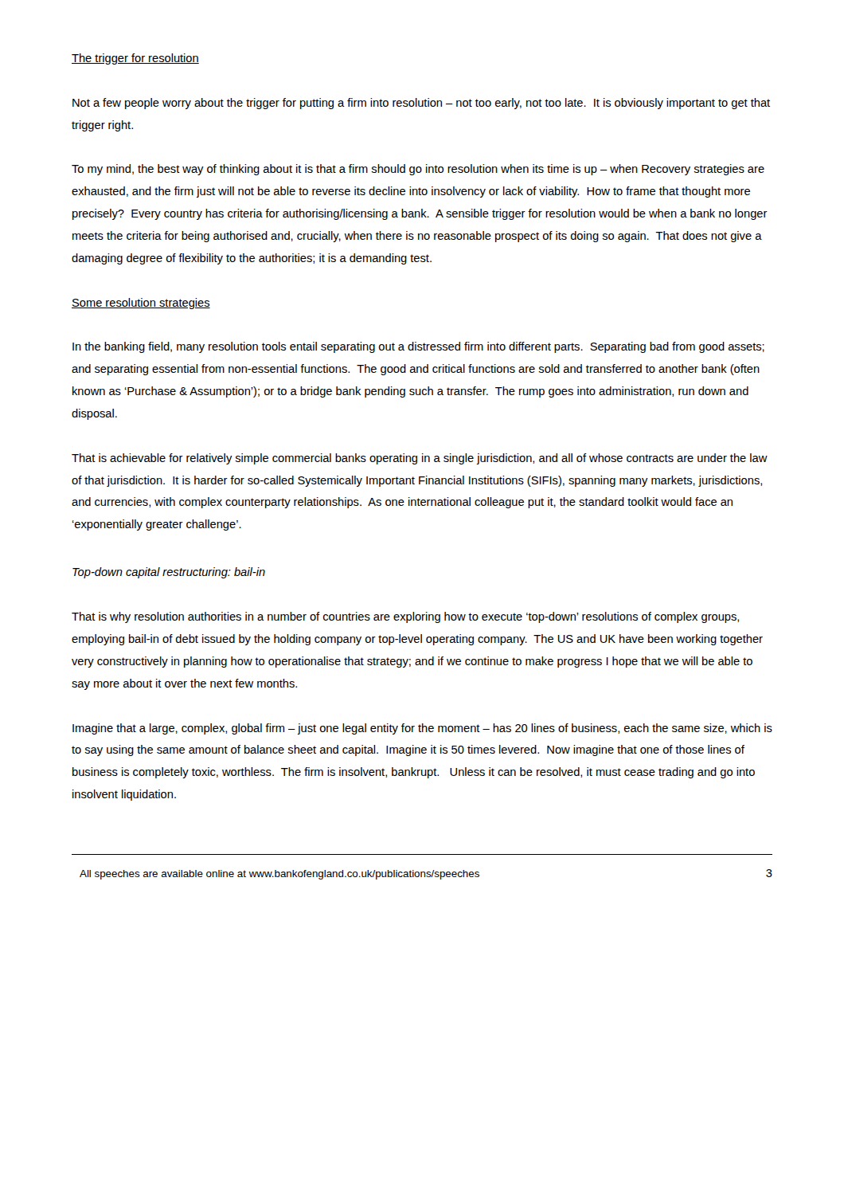The trigger for resolution
Not a few people worry about the trigger for putting a firm into resolution – not too early, not too late. It is obviously important to get that trigger right.
To my mind, the best way of thinking about it is that a firm should go into resolution when its time is up – when Recovery strategies are exhausted, and the firm just will not be able to reverse its decline into insolvency or lack of viability. How to frame that thought more precisely? Every country has criteria for authorising/licensing a bank. A sensible trigger for resolution would be when a bank no longer meets the criteria for being authorised and, crucially, when there is no reasonable prospect of its doing so again. That does not give a damaging degree of flexibility to the authorities; it is a demanding test.
Some resolution strategies
In the banking field, many resolution tools entail separating out a distressed firm into different parts. Separating bad from good assets; and separating essential from non-essential functions. The good and critical functions are sold and transferred to another bank (often known as ‘Purchase & Assumption’); or to a bridge bank pending such a transfer. The rump goes into administration, run down and disposal.
That is achievable for relatively simple commercial banks operating in a single jurisdiction, and all of whose contracts are under the law of that jurisdiction. It is harder for so-called Systemically Important Financial Institutions (SIFIs), spanning many markets, jurisdictions, and currencies, with complex counterparty relationships. As one international colleague put it, the standard toolkit would face an ‘exponentially greater challenge’.
Top-down capital restructuring: bail-in
That is why resolution authorities in a number of countries are exploring how to execute ‘top-down’ resolutions of complex groups, employing bail-in of debt issued by the holding company or top-level operating company. The US and UK have been working together very constructively in planning how to operationalise that strategy; and if we continue to make progress I hope that we will be able to say more about it over the next few months.
Imagine that a large, complex, global firm – just one legal entity for the moment – has 20 lines of business, each the same size, which is to say using the same amount of balance sheet and capital. Imagine it is 50 times levered. Now imagine that one of those lines of business is completely toxic, worthless. The firm is insolvent, bankrupt. Unless it can be resolved, it must cease trading and go into insolvent liquidation.
All speeches are available online at www.bankofengland.co.uk/publications/speeches 3